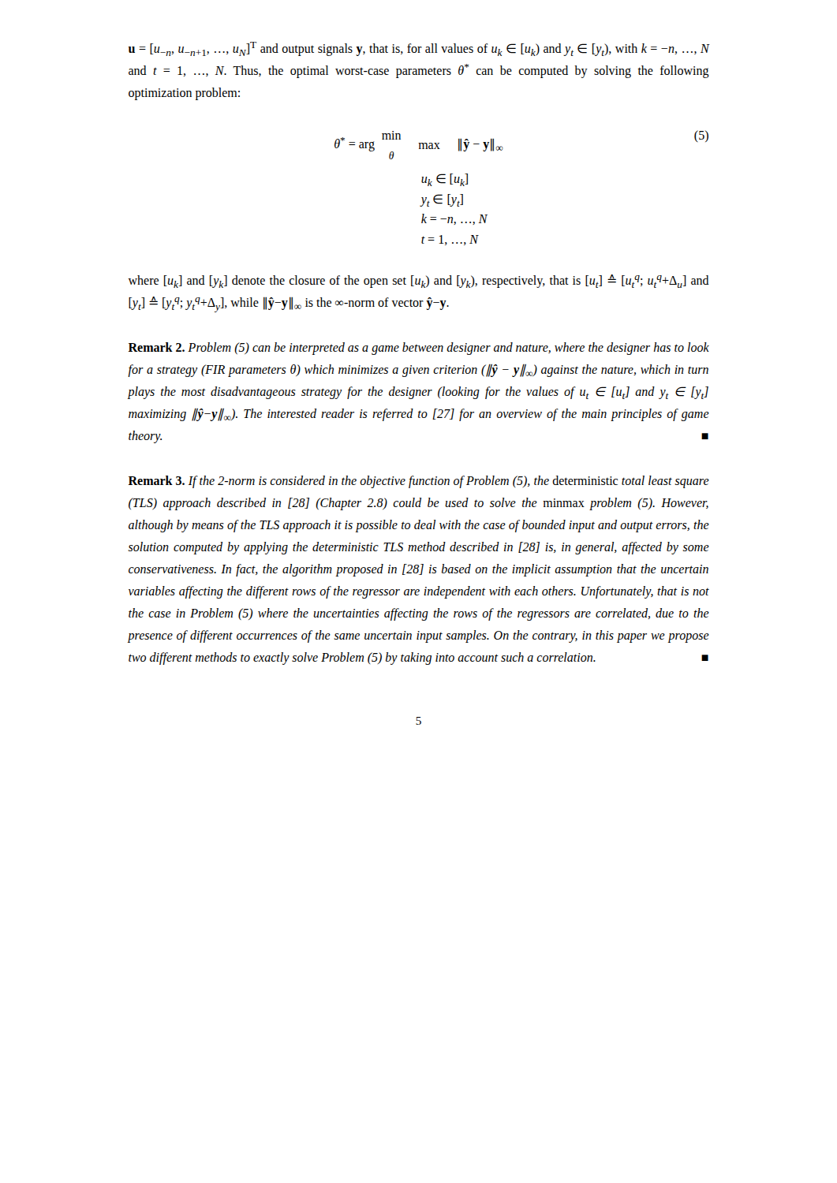u = [u−n, u−n+1, …, uN]T and output signals y, that is, for all values of uk ∈ [uk) and yt ∈ [yt), with k = −n, …, N and t = 1, …, N. Thus, the optimal worst-case parameters θ* can be computed by solving the following optimization problem:
(5)
| θ * = arg | min θ | max | ∥ ŷ − y ∥ ∞ |
| | | u k ∈ [ u k ] y t ∈ [ y t ] k = − n , …, N t = 1, …, N |
where [uk] and [yk] denote the closure of the open set [uk) and [yk), respectively, that is [ut] ≙ [utq; utq+Δu] and [yt] ≙ [ytq; ytq+Δy], while ∥ŷ−y∥∞ is the ∞-norm of vector ŷ−y.
Remark 2. Problem (5) can be interpreted as a game between designer and nature, where the designer has to look for a strategy (FIR parameters θ) which minimizes a given criterion (∥ŷ − y∥∞) against the nature, which in turn plays the most disadvantageous strategy for the designer (looking for the values of ut ∈ [ut] and yt ∈ [yt] maximizing ∥ŷ−y∥∞). The interested reader is referred to [27] for an overview of the main principles of game theory. ■
Remark 3. If the 2-norm is considered in the objective function of Problem (5), the deterministic total least square (TLS) approach described in [28] (Chapter 2.8) could be used to solve the minmax problem (5). However, although by means of the TLS approach it is possible to deal with the case of bounded input and output errors, the solution computed by applying the deterministic TLS method described in [28] is, in general, affected by some conservativeness. In fact, the algorithm proposed in [28] is based on the implicit assumption that the uncertain variables affecting the different rows of the regressor are independent with each others. Unfortunately, that is not the case in Problem (5) where the uncertainties affecting the rows of the regressors are correlated, due to the presence of different occurrences of the same uncertain input samples. On the contrary, in this paper we propose two different methods to exactly solve Problem (5) by taking into account such a correlation. ■
5